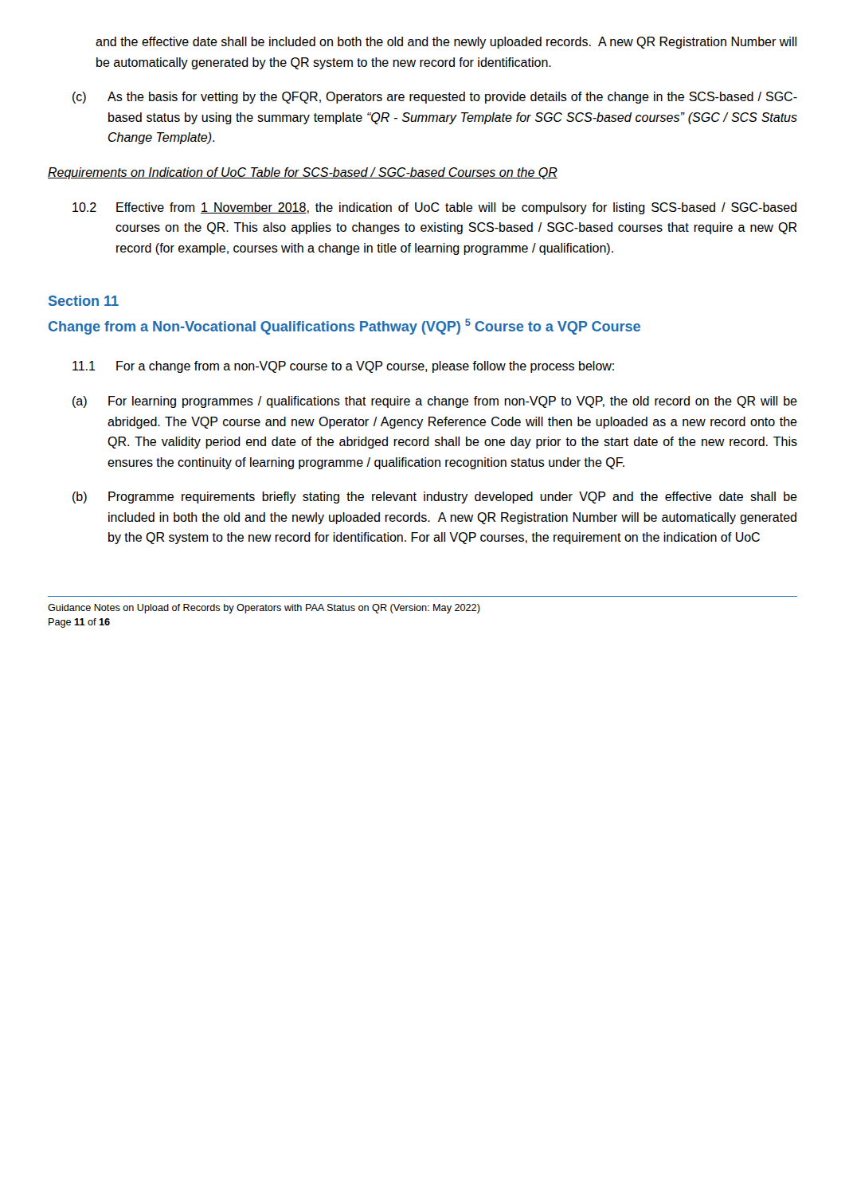and the effective date shall be included on both the old and the newly uploaded records. A new QR Registration Number will be automatically generated by the QR system to the new record for identification.
(c)
As the basis for vetting by the QFQR, Operators are requested to provide details of the change in the SCS-based / SGC-based status by using the summary template “QR - Summary Template for SGC SCS-based courses” (SGC / SCS Status Change Template).
Requirements on Indication of UoC Table for SCS-based / SGC-based Courses on the QR
10.2
Effective from 1 November 2018, the indication of UoC table will be compulsory for listing SCS-based / SGC-based courses on the QR. This also applies to changes to existing SCS-based / SGC-based courses that require a new QR record (for example, courses with a change in title of learning programme / qualification).
Section 11
Change from a Non-Vocational Qualifications Pathway (VQP) 5 Course to a VQP Course
11.1
For a change from a non-VQP course to a VQP course, please follow the process below:
(a)
For learning programmes / qualifications that require a change from non-VQP to VQP, the old record on the QR will be abridged. The VQP course and new Operator / Agency Reference Code will then be uploaded as a new record onto the QR. The validity period end date of the abridged record shall be one day prior to the start date of the new record. This ensures the continuity of learning programme / qualification recognition status under the QF.
(b)
Programme requirements briefly stating the relevant industry developed under VQP and the effective date shall be included in both the old and the newly uploaded records. A new QR Registration Number will be automatically generated by the QR system to the new record for identification. For all VQP courses, the requirement on the indication of UoC
Guidance Notes on Upload of Records by Operators with PAA Status on QR (Version: May 2022)
Page 11 of 16